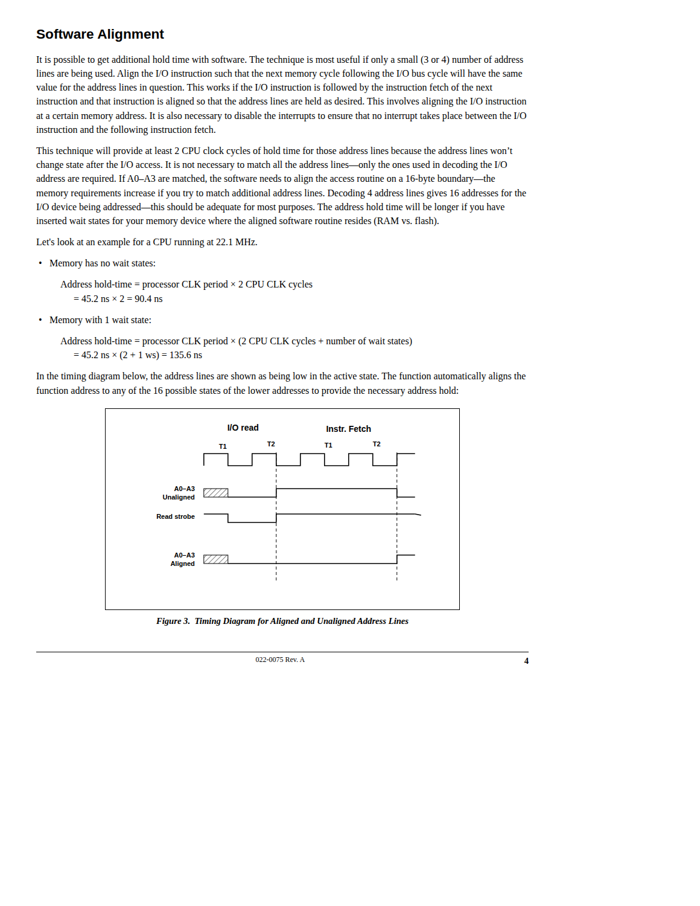Software Alignment
It is possible to get additional hold time with software. The technique is most useful if only a small (3 or 4) number of address lines are being used. Align the I/O instruction such that the next memory cycle following the I/O bus cycle will have the same value for the address lines in question. This works if the I/O instruction is followed by the instruction fetch of the next instruction and that instruction is aligned so that the address lines are held as desired. This involves aligning the I/O instruction at a certain memory address. It is also necessary to disable the interrupts to ensure that no interrupt takes place between the I/O instruction and the following instruction fetch.
This technique will provide at least 2 CPU clock cycles of hold time for those address lines because the address lines won’t change state after the I/O access. It is not necessary to match all the address lines—only the ones used in decoding the I/O address are required. If A0–A3 are matched, the software needs to align the access routine on a 16-byte boundary—the memory requirements increase if you try to match additional address lines. Decoding 4 address lines gives 16 addresses for the I/O device being addressed—this should be adequate for most purposes. The address hold time will be longer if you have inserted wait states for your memory device where the aligned software routine resides (RAM vs. flash).
Let's look at an example for a CPU running at 22.1 MHz.
Memory has no wait states:
Address hold-time = processor CLK period × 2 CPU CLK cycles = 45.2 ns × 2 = 90.4 ns
Memory with 1 wait state:
Address hold-time = processor CLK period × (2 CPU CLK cycles + number of wait states) = 45.2 ns × (2 + 1 ws) = 135.6 ns
In the timing diagram below, the address lines are shown as being low in the active state. The function automatically aligns the function address to any of the 16 possible states of the lower addresses to provide the necessary address hold:
I/O read Instr. Fetch T1 T2 T1 T2 A0–A3 Unaligned Read strobe A0–A3 Aligned
Figure 3. Timing Diagram for Aligned and Unaligned Address Lines
022-0075 Rev. A 4